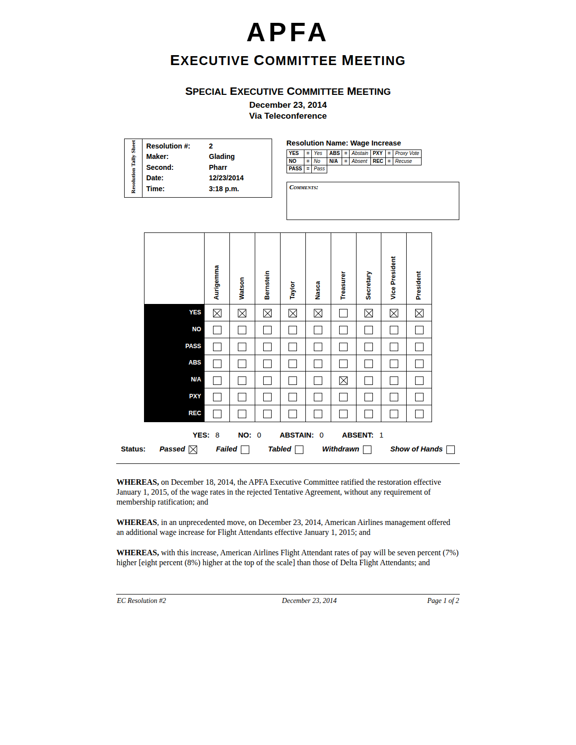APFA
EXECUTIVE COMMITTEE MEETING
SPECIAL EXECUTIVE COMMITTEE MEETING
December 23, 2014
Via Teleconference
| Resolution Tally Sheet / Resolution #: / 2 / / Maker: / Glading / / Second: / Pharr / / Date: / 12/23/2014 / / Time: / 3:18 p.m. / | Resolution Name: Wage Increase / YES / = / Yes / ABS / = / Abstain / PXY / = / Proxy Vote / / NO / = / No / N/A / = / Absent / REC / = / Recuse / / PASS / = / Pass / / Comments: |
| | Aurigemma | Watson | Bernstein | Taylor | Nasca | Treasurer | Secretary | Vice President | President |
| --- | --- | --- | --- | --- | --- | --- | --- | --- | --- |
| YES | | | | | | | | | |
| NO | | | | | | | | | |
| PASS | | | | | | | | | |
| ABS | | | | | | | | | |
| N/A | | | | | | | | | |
| PXY | | | | | | | | | |
| REC | | | | | | | | | |
YES:8 NO:0 ABSTAIN:0 ABSENT:1
Status: Passed Failed Tabled Withdrawn Show of Hands
WHEREAS, on December 18, 2014, the APFA Executive Committee ratified the restoration effective January 1, 2015, of the wage rates in the rejected Tentative Agreement, without any requirement of membership ratification; and
WHEREAS, in an unprecedented move, on December 23, 2014, American Airlines management offered an additional wage increase for Flight Attendants effective January 1, 2015; and
WHEREAS, with this increase, American Airlines Flight Attendant rates of pay will be seven percent (7%) higher [eight percent (8%) higher at the top of the scale] than those of Delta Flight Attendants; and
| EC Resolution #2 | December 23, 2014 | Page 1 of 2 |